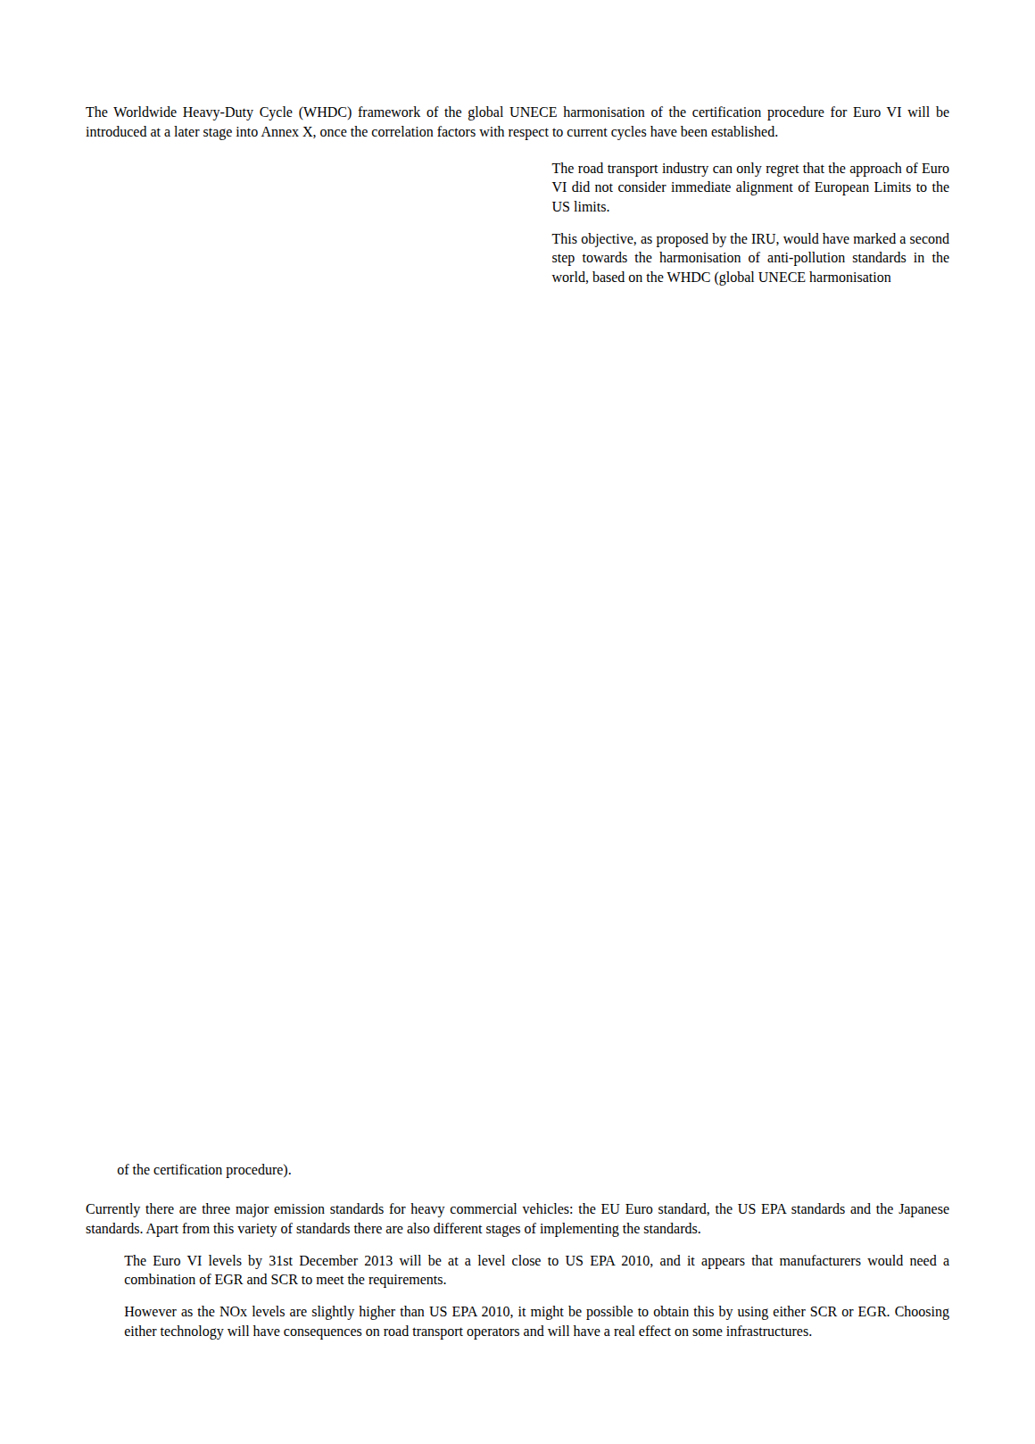The Worldwide Heavy-Duty Cycle (WHDC) framework of the global UNECE harmonisation of the certification procedure for Euro VI will be introduced at a later stage into Annex X, once the correlation factors with respect to current cycles have been established.
The road transport industry can only regret that the approach of Euro VI did not consider immediate alignment of European Limits to the US limits.
This objective, as proposed by the IRU, would have marked a second step towards the harmonisation of anti-pollution standards in the world, based on the WHDC (global UNECE harmonisation
of the certification procedure).
Currently there are three major emission standards for heavy commercial vehicles: the EU Euro standard, the US EPA standards and the Japanese standards. Apart from this variety of standards there are also different stages of implementing the standards.
The Euro VI levels by 31st December 2013 will be at a level close to US EPA 2010, and it appears that manufacturers would need a combination of EGR and SCR to meet the requirements.
However as the NOx levels are slightly higher than US EPA 2010, it might be possible to obtain this by using either SCR or EGR. Choosing either technology will have consequences on road transport operators and will have a real effect on some infrastructures.